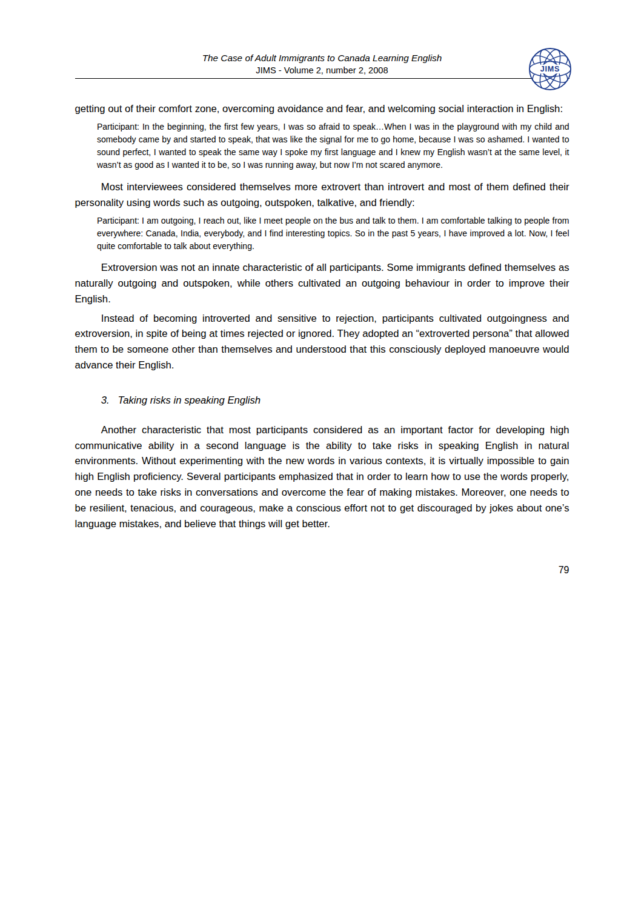The Case of Adult Immigrants to Canada Learning English
JIMS - Volume 2, number 2, 2008
JIMS
getting out of their comfort zone, overcoming avoidance and fear, and welcoming social interaction in English:
Participant: In the beginning, the first few years, I was so afraid to speak…When I was in the playground with my child and somebody came by and started to speak, that was like the signal for me to go home, because I was so ashamed. I wanted to sound perfect, I wanted to speak the same way I spoke my first language and I knew my English wasn’t at the same level, it wasn’t as good as I wanted it to be, so I was running away, but now I’m not scared anymore.
Most interviewees considered themselves more extrovert than introvert and most of them defined their personality using words such as outgoing, outspoken, talkative, and friendly:
Participant: I am outgoing, I reach out, like I meet people on the bus and talk to them. I am comfortable talking to people from everywhere: Canada, India, everybody, and I find interesting topics. So in the past 5 years, I have improved a lot. Now, I feel quite comfortable to talk about everything.
Extroversion was not an innate characteristic of all participants. Some immigrants defined themselves as naturally outgoing and outspoken, while others cultivated an outgoing behaviour in order to improve their English.
Instead of becoming introverted and sensitive to rejection, participants cultivated outgoingness and extroversion, in spite of being at times rejected or ignored. They adopted an “extroverted persona” that allowed them to be someone other than themselves and understood that this consciously deployed manoeuvre would advance their English.
3. Taking risks in speaking English
Another characteristic that most participants considered as an important factor for developing high communicative ability in a second language is the ability to take risks in speaking English in natural environments. Without experimenting with the new words in various contexts, it is virtually impossible to gain high English proficiency. Several participants emphasized that in order to learn how to use the words properly, one needs to take risks in conversations and overcome the fear of making mistakes. Moreover, one needs to be resilient, tenacious, and courageous, make a conscious effort not to get discouraged by jokes about one’s language mistakes, and believe that things will get better.
79